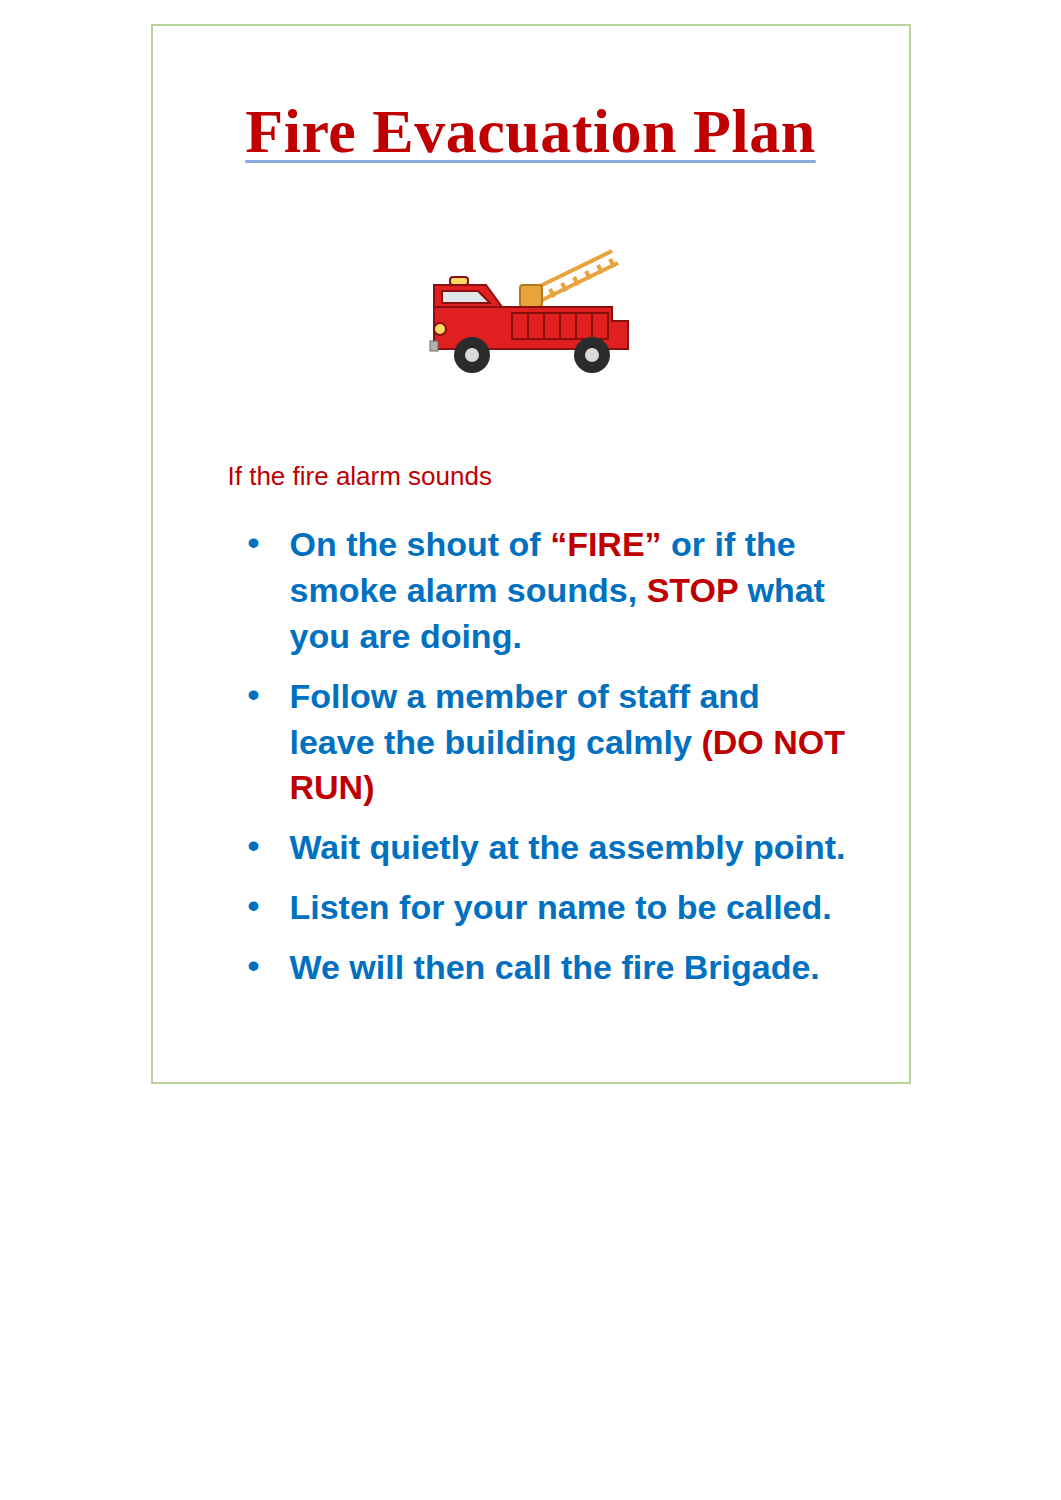Fire Evacuation Plan
If the fire alarm sounds
On the shout of “FIRE” or if the smoke alarm sounds, STOP what you are doing.
Follow a member of staff and leave the building calmly (DO NOT RUN)
Wait quietly at the assembly point.
Listen for your name to be called.
We will then call the fire Brigade.